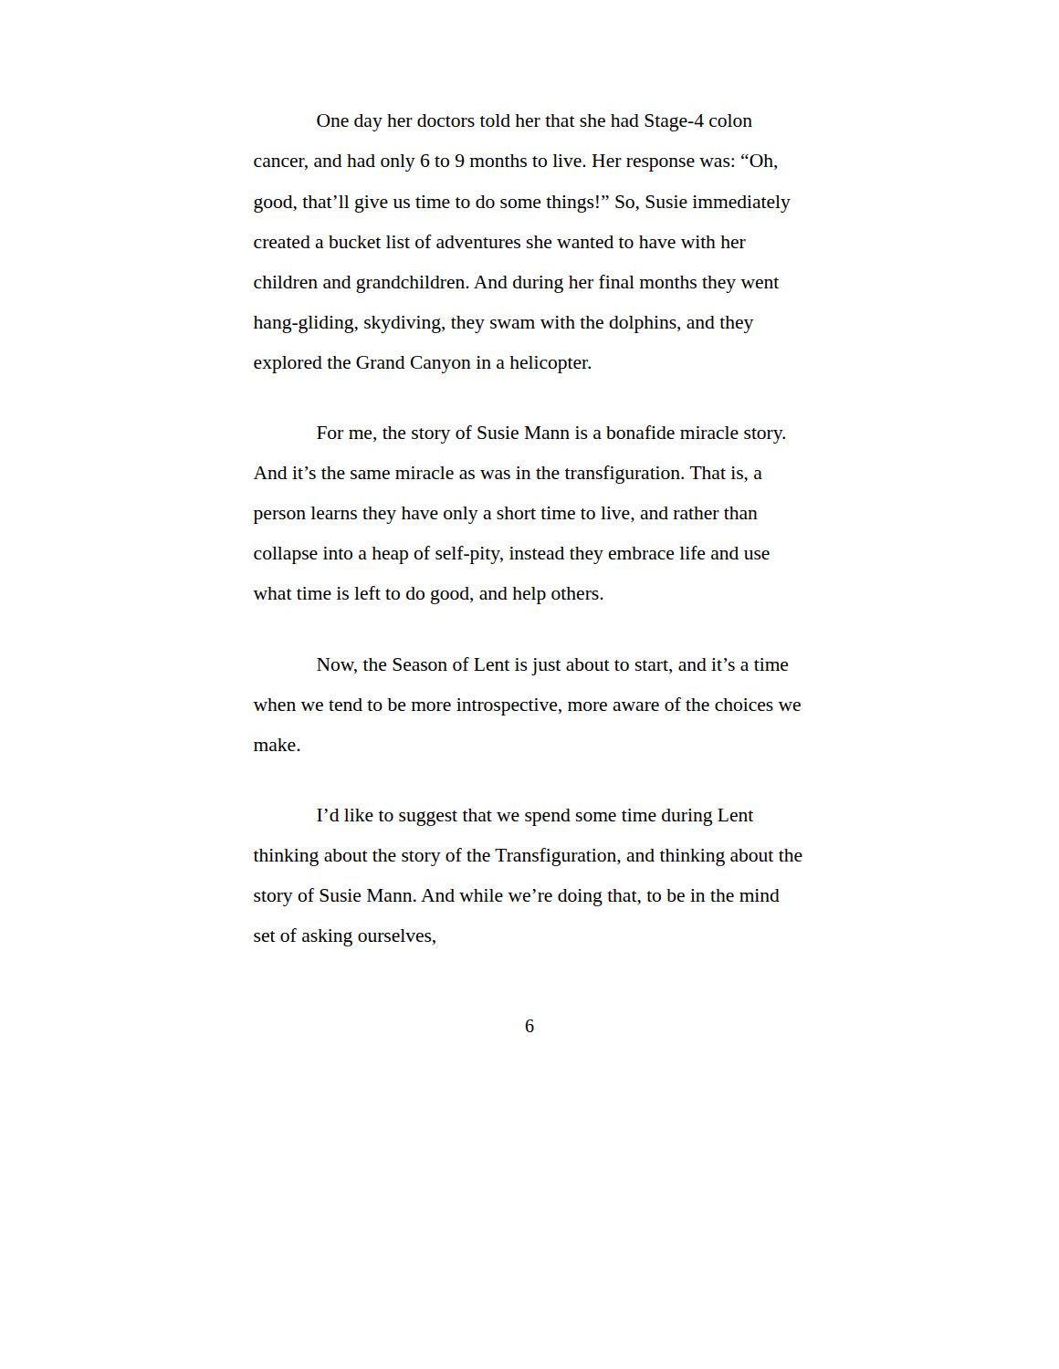One day her doctors told her that she had Stage-4 colon cancer, and had only 6 to 9 months to live. Her response was: “Oh, good, that’ll give us time to do some things!” So, Susie immediately created a bucket list of adventures she wanted to have with her children and grandchildren. And during her final months they went hang-gliding, skydiving, they swam with the dolphins, and they explored the Grand Canyon in a helicopter.
For me, the story of Susie Mann is a bonafide miracle story. And it’s the same miracle as was in the transfiguration. That is, a person learns they have only a short time to live, and rather than collapse into a heap of self-pity, instead they embrace life and use what time is left to do good, and help others.
Now, the Season of Lent is just about to start, and it’s a time when we tend to be more introspective, more aware of the choices we make.
I’d like to suggest that we spend some time during Lent thinking about the story of the Transfiguration, and thinking about the story of Susie Mann. And while we’re doing that, to be in the mind set of asking ourselves,
6